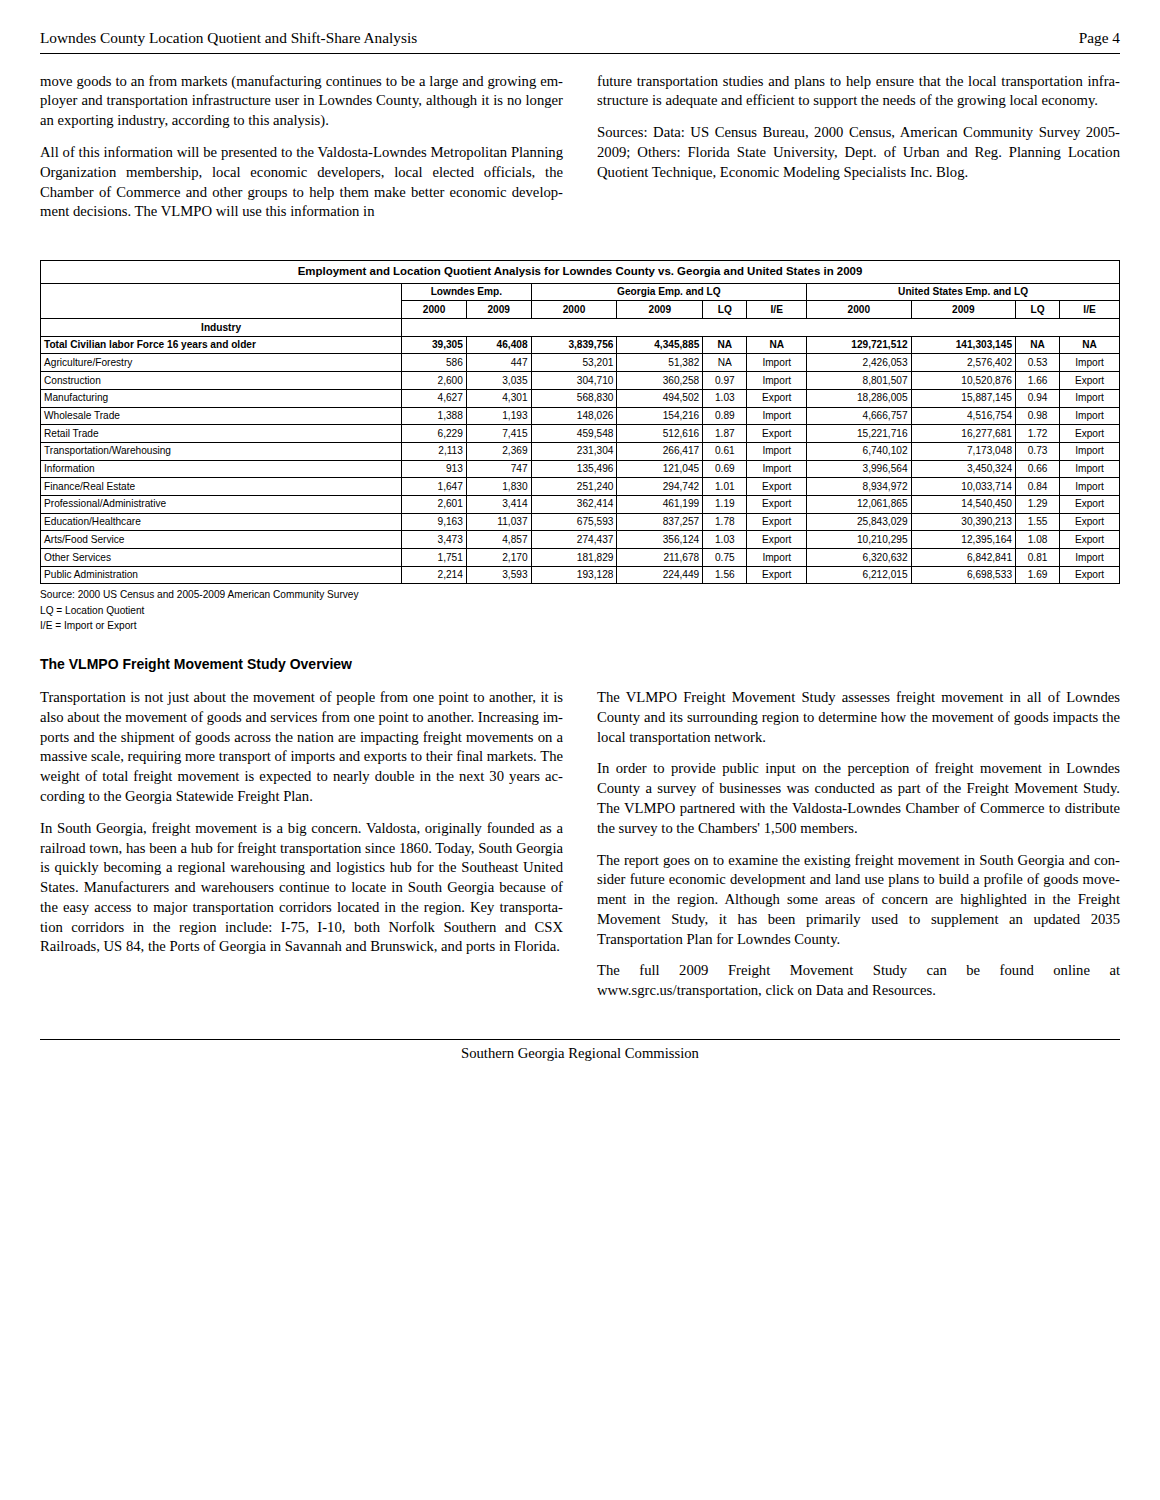Lowndes County Location Quotient and Shift-Share Analysis
Page 4
move goods to an from markets (manufacturing continues to be a large and growing employer and transportation infrastructure user in Lowndes County, although it is no longer an exporting industry, according to this analysis).
All of this information will be presented to the Valdosta-Lowndes Metropolitan Planning Organization membership, local economic developers, local elected officials, the Chamber of Commerce and other groups to help them make better economic development decisions. The VLMPO will use this information in
future transportation studies and plans to help ensure that the local transportation infrastructure is adequate and efficient to support the needs of the growing local economy.
Sources: Data: US Census Bureau, 2000 Census, American Community Survey 2005-2009; Others: Florida State University, Dept. of Urban and Reg. Planning Location Quotient Technique, Economic Modeling Specialists Inc. Blog.
Employment and Location Quotient Analysis for Lowndes County vs. Georgia and United States in 2009
| | Lowndes Emp. | Georgia Emp. and LQ | United States Emp. and LQ |
| --- | --- | --- | --- |
| 2000 | 2009 | 2000 | 2009 | LQ | I/E | 2000 | 2009 | LQ | I/E |
| Industry | |
| Total Civilian labor Force 16 years and older | 39,305 | 46,408 | 3,839,756 | 4,345,885 | NA | NA | 129,721,512 | 141,303,145 | NA | NA |
| Agriculture/Forestry | 586 | 447 | 53,201 | 51,382 | NA | Import | 2,426,053 | 2,576,402 | 0.53 | Import |
| Construction | 2,600 | 3,035 | 304,710 | 360,258 | 0.97 | Import | 8,801,507 | 10,520,876 | 1.66 | Export |
| Manufacturing | 4,627 | 4,301 | 568,830 | 494,502 | 1.03 | Export | 18,286,005 | 15,887,145 | 0.94 | Import |
| Wholesale Trade | 1,388 | 1,193 | 148,026 | 154,216 | 0.89 | Import | 4,666,757 | 4,516,754 | 0.98 | Import |
| Retail Trade | 6,229 | 7,415 | 459,548 | 512,616 | 1.87 | Export | 15,221,716 | 16,277,681 | 1.72 | Export |
| Transportation/Warehousing | 2,113 | 2,369 | 231,304 | 266,417 | 0.61 | Import | 6,740,102 | 7,173,048 | 0.73 | Import |
| Information | 913 | 747 | 135,496 | 121,045 | 0.69 | Import | 3,996,564 | 3,450,324 | 0.66 | Import |
| Finance/Real Estate | 1,647 | 1,830 | 251,240 | 294,742 | 1.01 | Export | 8,934,972 | 10,033,714 | 0.84 | Import |
| Professional/Administrative | 2,601 | 3,414 | 362,414 | 461,199 | 1.19 | Export | 12,061,865 | 14,540,450 | 1.29 | Export |
| Education/Healthcare | 9,163 | 11,037 | 675,593 | 837,257 | 1.78 | Export | 25,843,029 | 30,390,213 | 1.55 | Export |
| Arts/Food Service | 3,473 | 4,857 | 274,437 | 356,124 | 1.03 | Export | 10,210,295 | 12,395,164 | 1.08 | Export |
| Other Services | 1,751 | 2,170 | 181,829 | 211,678 | 0.75 | Import | 6,320,632 | 6,842,841 | 0.81 | Import |
| Public Administration | 2,214 | 3,593 | 193,128 | 224,449 | 1.56 | Export | 6,212,015 | 6,698,533 | 1.69 | Export |
Source: 2000 US Census and 2005-2009 American Community Survey
LQ = Location Quotient
I/E = Import or Export
The VLMPO Freight Movement Study Overview
Transportation is not just about the movement of people from one point to another, it is also about the movement of goods and services from one point to another. Increasing imports and the shipment of goods across the nation are impacting freight movements on a massive scale, requiring more transport of imports and exports to their final markets. The weight of total freight movement is expected to nearly double in the next 30 years according to the Georgia Statewide Freight Plan.
In South Georgia, freight movement is a big concern. Valdosta, originally founded as a railroad town, has been a hub for freight transportation since 1860. Today, South Georgia is quickly becoming a regional warehousing and logistics hub for the Southeast United States. Manufacturers and warehousers continue to locate in South Georgia because of the easy access to major transportation corridors located in the region. Key transportation corridors in the region include: I-75, I-10, both Norfolk Southern and CSX Railroads, US 84, the Ports of Georgia in Savannah and Brunswick, and ports in Florida.
The VLMPO Freight Movement Study assesses freight movement in all of Lowndes County and its surrounding region to determine how the movement of goods impacts the local transportation network.
In order to provide public input on the perception of freight movement in Lowndes County a survey of businesses was conducted as part of the Freight Movement Study. The VLMPO partnered with the Valdosta-Lowndes Chamber of Commerce to distribute the survey to the Chambers' 1,500 members.
The report goes on to examine the existing freight movement in South Georgia and consider future economic development and land use plans to build a profile of goods movement in the region. Although some areas of concern are highlighted in the Freight Movement Study, it has been primarily used to supplement an updated 2035 Transportation Plan for Lowndes County.
The full 2009 Freight Movement Study can be found online at www.sgrc.us/transportation, click on Data and Resources.
Southern Georgia Regional Commission